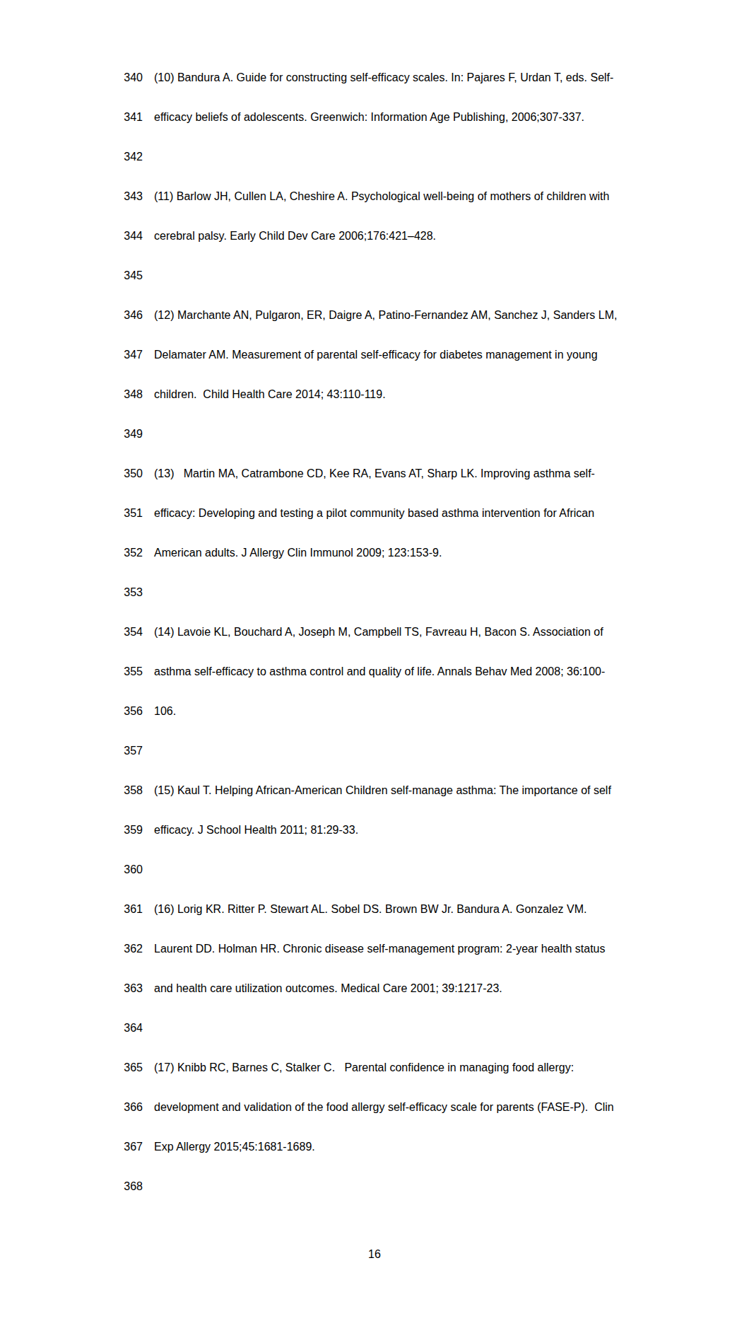340 (10) Bandura A. Guide for constructing self-efficacy scales. In: Pajares F, Urdan T, eds. Self-
341 efficacy beliefs of adolescents. Greenwich: Information Age Publishing, 2006;307-337.
342
343 (11) Barlow JH, Cullen LA, Cheshire A. Psychological well-being of mothers of children with
344 cerebral palsy. Early Child Dev Care 2006;176:421–428.
345
346 (12) Marchante AN, Pulgaron, ER, Daigre A, Patino-Fernandez AM, Sanchez J, Sanders LM,
347 Delamater AM. Measurement of parental self-efficacy for diabetes management in young
348 children. Child Health Care 2014; 43:110-119.
349
350 (13) Martin MA, Catrambone CD, Kee RA, Evans AT, Sharp LK. Improving asthma self-
351 efficacy: Developing and testing a pilot community based asthma intervention for African
352 American adults. J Allergy Clin Immunol 2009; 123:153-9.
353
354 (14) Lavoie KL, Bouchard A, Joseph M, Campbell TS, Favreau H, Bacon S. Association of
355 asthma self-efficacy to asthma control and quality of life. Annals Behav Med 2008; 36:100-
356 106.
357
358 (15) Kaul T. Helping African-American Children self-manage asthma: The importance of self
359 efficacy. J School Health 2011; 81:29-33.
360
361 (16) Lorig KR. Ritter P. Stewart AL. Sobel DS. Brown BW Jr. Bandura A. Gonzalez VM.
362 Laurent DD. Holman HR. Chronic disease self-management program: 2-year health status
363 and health care utilization outcomes. Medical Care 2001; 39:1217-23.
364
365 (17) Knibb RC, Barnes C, Stalker C. Parental confidence in managing food allergy:
366 development and validation of the food allergy self-efficacy scale for parents (FASE-P). Clin
367 Exp Allergy 2015;45:1681-1689.
368
16